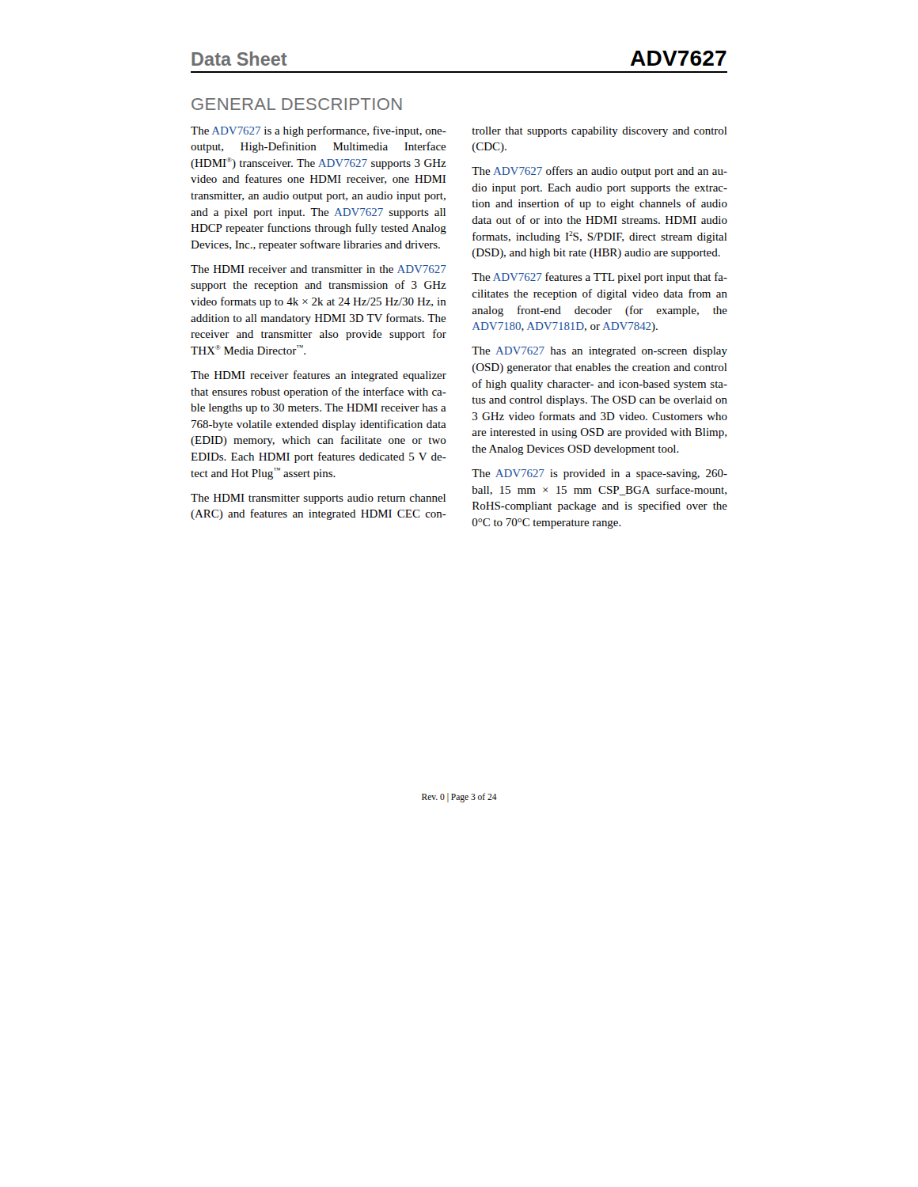Data Sheet
ADV7627
GENERAL DESCRIPTION
The ADV7627 is a high performance, five-input, one-output, High-Definition Multimedia Interface (HDMI®) transceiver. The ADV7627 supports 3 GHz video and features one HDMI receiver, one HDMI transmitter, an audio output port, an audio input port, and a pixel port input. The ADV7627 supports all HDCP repeater functions through fully tested Analog Devices, Inc., repeater software libraries and drivers.
The HDMI receiver and transmitter in the ADV7627 support the reception and transmission of 3 GHz video formats up to 4k × 2k at 24 Hz/25 Hz/30 Hz, in addition to all mandatory HDMI 3D TV formats. The receiver and transmitter also provide support for THX® Media Director™.
The HDMI receiver features an integrated equalizer that ensures robust operation of the interface with cable lengths up to 30 meters. The HDMI receiver has a 768-byte volatile extended display identification data (EDID) memory, which can facilitate one or two EDIDs. Each HDMI port features dedicated 5 V detect and Hot Plug™ assert pins.
The HDMI transmitter supports audio return channel (ARC) and features an integrated HDMI CEC controller that supports capability discovery and control (CDC).
The ADV7627 offers an audio output port and an audio input port. Each audio port supports the extraction and insertion of up to eight channels of audio data out of or into the HDMI streams. HDMI audio formats, including I2S, S/PDIF, direct stream digital (DSD), and high bit rate (HBR) audio are supported.
The ADV7627 features a TTL pixel port input that facilitates the reception of digital video data from an analog front-end decoder (for example, the ADV7180, ADV7181D, or ADV7842).
The ADV7627 has an integrated on-screen display (OSD) generator that enables the creation and control of high quality character- and icon-based system status and control displays. The OSD can be overlaid on 3 GHz video formats and 3D video. Customers who are interested in using OSD are provided with Blimp, the Analog Devices OSD development tool.
The ADV7627 is provided in a space-saving, 260-ball, 15 mm × 15 mm CSP_BGA surface-mount, RoHS-compliant package and is specified over the 0°C to 70°C temperature range.
Rev. 0 | Page 3 of 24